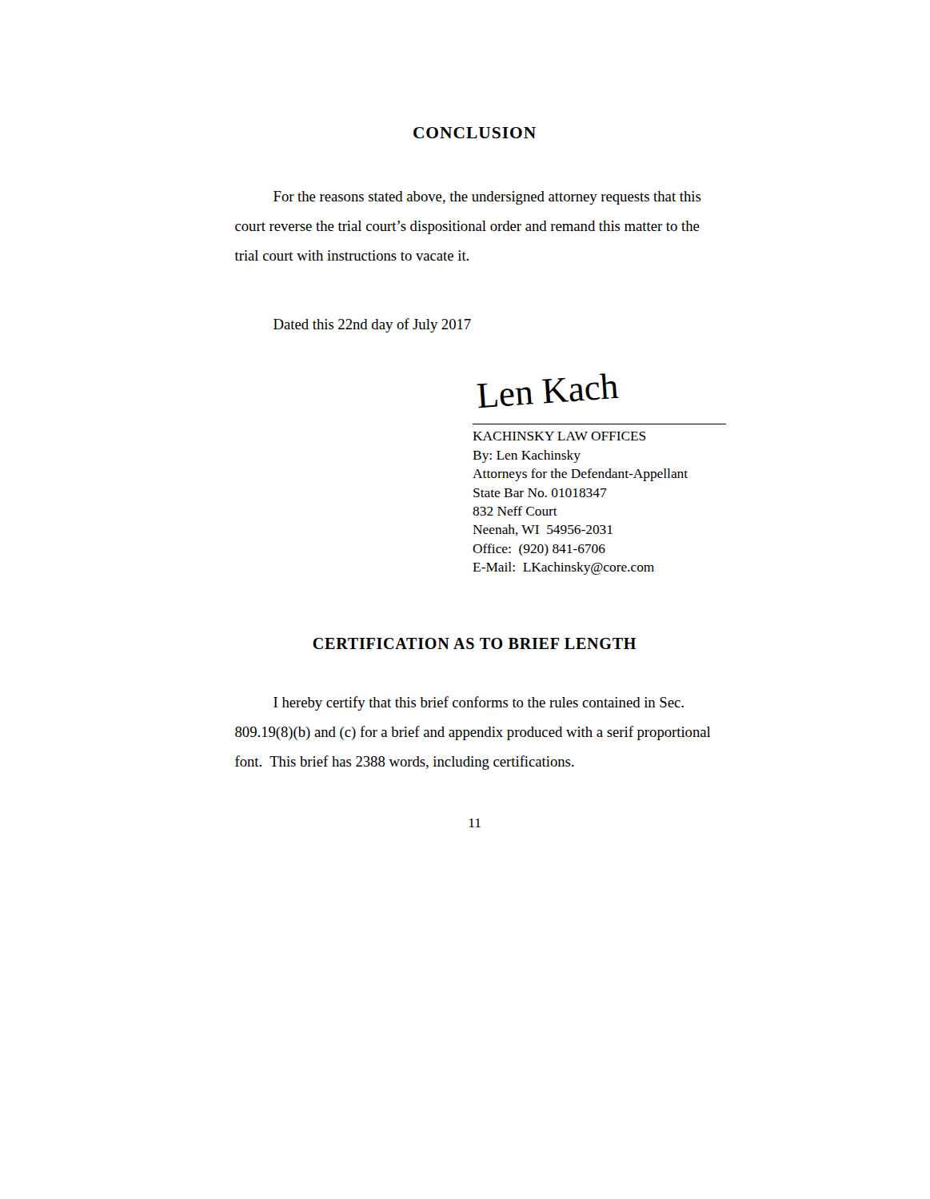CONCLUSION
For the reasons stated above, the undersigned attorney requests that this court reverse the trial court’s dispositional order and remand this matter to the trial court with instructions to vacate it.
Dated this 22nd day of July 2017
Len Kach
KACHINSKY LAW OFFICES
By: Len Kachinsky
Attorneys for the Defendant-Appellant
State Bar No. 01018347
832 Neff Court
Neenah, WI 54956-2031
Office: (920) 841-6706
E-Mail: LKachinsky@core.com
CERTIFICATION AS TO BRIEF LENGTH
I hereby certify that this brief conforms to the rules contained in Sec. 809.19(8)(b) and (c) for a brief and appendix produced with a serif proportional font. This brief has 2388 words, including certifications.
11